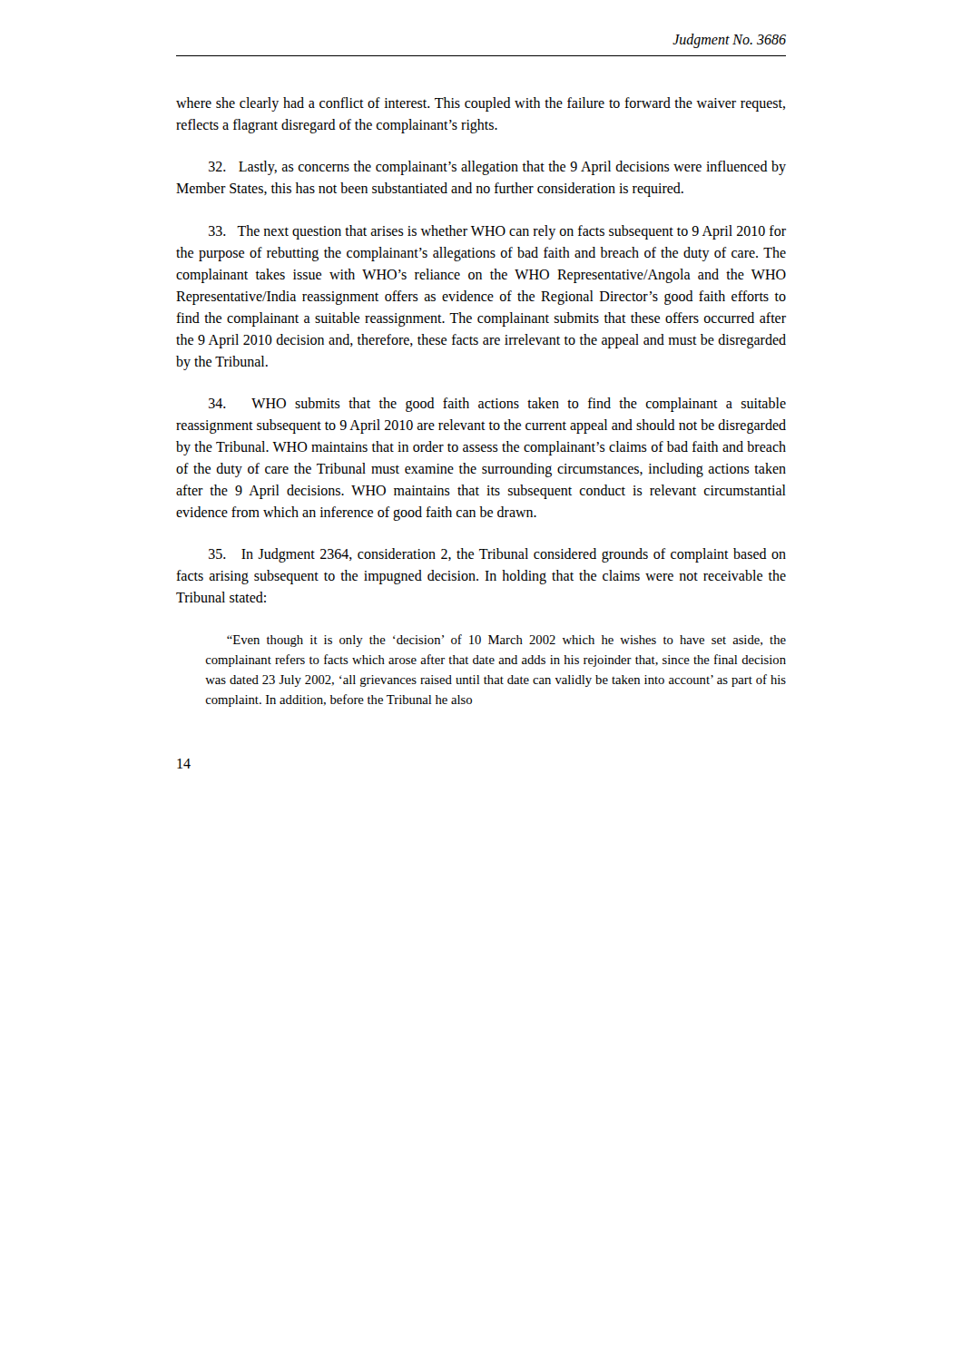Judgment No. 3686
where she clearly had a conflict of interest. This coupled with the failure to forward the waiver request, reflects a flagrant disregard of the complainant’s rights.
32. Lastly, as concerns the complainant’s allegation that the 9 April decisions were influenced by Member States, this has not been substantiated and no further consideration is required.
33. The next question that arises is whether WHO can rely on facts subsequent to 9 April 2010 for the purpose of rebutting the complainant’s allegations of bad faith and breach of the duty of care. The complainant takes issue with WHO’s reliance on the WHO Representative/Angola and the WHO Representative/India reassignment offers as evidence of the Regional Director’s good faith efforts to find the complainant a suitable reassignment. The complainant submits that these offers occurred after the 9 April 2010 decision and, therefore, these facts are irrelevant to the appeal and must be disregarded by the Tribunal.
34. WHO submits that the good faith actions taken to find the complainant a suitable reassignment subsequent to 9 April 2010 are relevant to the current appeal and should not be disregarded by the Tribunal. WHO maintains that in order to assess the complainant’s claims of bad faith and breach of the duty of care the Tribunal must examine the surrounding circumstances, including actions taken after the 9 April decisions. WHO maintains that its subsequent conduct is relevant circumstantial evidence from which an inference of good faith can be drawn.
35. In Judgment 2364, consideration 2, the Tribunal considered grounds of complaint based on facts arising subsequent to the impugned decision. In holding that the claims were not receivable the Tribunal stated:
“Even though it is only the ‘decision’ of 10 March 2002 which he wishes to have set aside, the complainant refers to facts which arose after that date and adds in his rejoinder that, since the final decision was dated 23 July 2002, ‘all grievances raised until that date can validly be taken into account’ as part of his complaint. In addition, before the Tribunal he also
14